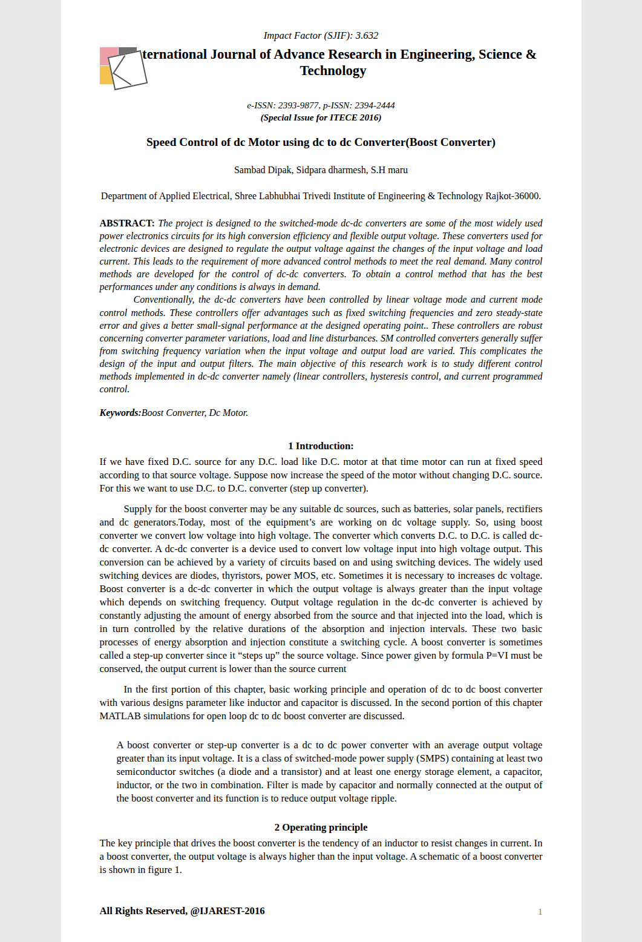Impact Factor (SJIF): 3.632
International Journal of Advance Research in Engineering, Science & Technology
e-ISSN: 2393-9877, p-ISSN: 2394-2444
(Special Issue for ITECE 2016)
Speed Control of dc Motor using dc to dc Converter(Boost Converter)
Sambad Dipak, Sidpara dharmesh, S.H maru
Department of Applied Electrical, Shree Labhubhai Trivedi Institute of Engineering & Technology Rajkot-36000.
ABSTRACT: The project is designed to the switched-mode dc-dc converters are some of the most widely used power electronics circuits for its high conversion efficiency and flexible output voltage. These converters used for electronic devices are designed to regulate the output voltage against the changes of the input voltage and load current. This leads to the requirement of more advanced control methods to meet the real demand. Many control methods are developed for the control of dc-dc converters. To obtain a control method that has the best performances under any conditions is always in demand.
Conventionally, the dc-dc converters have been controlled by linear voltage mode and current mode control methods. These controllers offer advantages such as fixed switching frequencies and zero steady-state error and gives a better small-signal performance at the designed operating point.. These controllers are robust concerning converter parameter variations, load and line disturbances. SM controlled converters generally suffer from switching frequency variation when the input voltage and output load are varied. This complicates the design of the input and output filters. The main objective of this research work is to study different control methods implemented in dc-dc converter namely (linear controllers, hysteresis control, and current programmed control.
Keywords: Boost Converter, Dc Motor.
1 Introduction:
If we have fixed D.C. source for any D.C. load like D.C. motor at that time motor can run at fixed speed according to that source voltage. Suppose now increase the speed of the motor without changing D.C. source. For this we want to use D.C. to D.C. converter (step up converter).
Supply for the boost converter may be any suitable dc sources, such as batteries, solar panels, rectifiers and dc generators.Today, most of the equipment’s are working on dc voltage supply. So, using boost converter we convert low voltage into high voltage. The converter which converts D.C. to D.C. is called dc-dc converter. A dc-dc converter is a device used to convert low voltage input into high voltage output. This conversion can be achieved by a variety of circuits based on and using switching devices. The widely used switching devices are diodes, thyristors, power MOS, etc. Sometimes it is necessary to increases dc voltage. Boost converter is a dc-dc converter in which the output voltage is always greater than the input voltage which depends on switching frequency. Output voltage regulation in the dc-dc converter is achieved by constantly adjusting the amount of energy absorbed from the source and that injected into the load, which is in turn controlled by the relative durations of the absorption and injection intervals. These two basic processes of energy absorption and injection constitute a switching cycle. A boost converter is sometimes called a step-up converter since it “steps up” the source voltage. Since power given by formula P=VI must be conserved, the output current is lower than the source current
In the first portion of this chapter, basic working principle and operation of dc to dc boost converter with various designs parameter like inductor and capacitor is discussed. In the second portion of this chapter MATLAB simulations for open loop dc to dc boost converter are discussed.
A boost converter or step-up converter is a dc to dc power converter with an average output voltage greater than its input voltage. It is a class of switched-mode power supply (SMPS) containing at least two semiconductor switches (a diode and a transistor) and at least one energy storage element, a capacitor, inductor, or the two in combination. Filter is made by capacitor and normally connected at the output of the boost converter and its function is to reduce output voltage ripple.
2 Operating principle
The key principle that drives the boost converter is the tendency of an inductor to resist changes in current. In a boost converter, the output voltage is always higher than the input voltage. A schematic of a boost converter is shown in figure 1.
All Rights Reserved, @IJAREST-2016 1